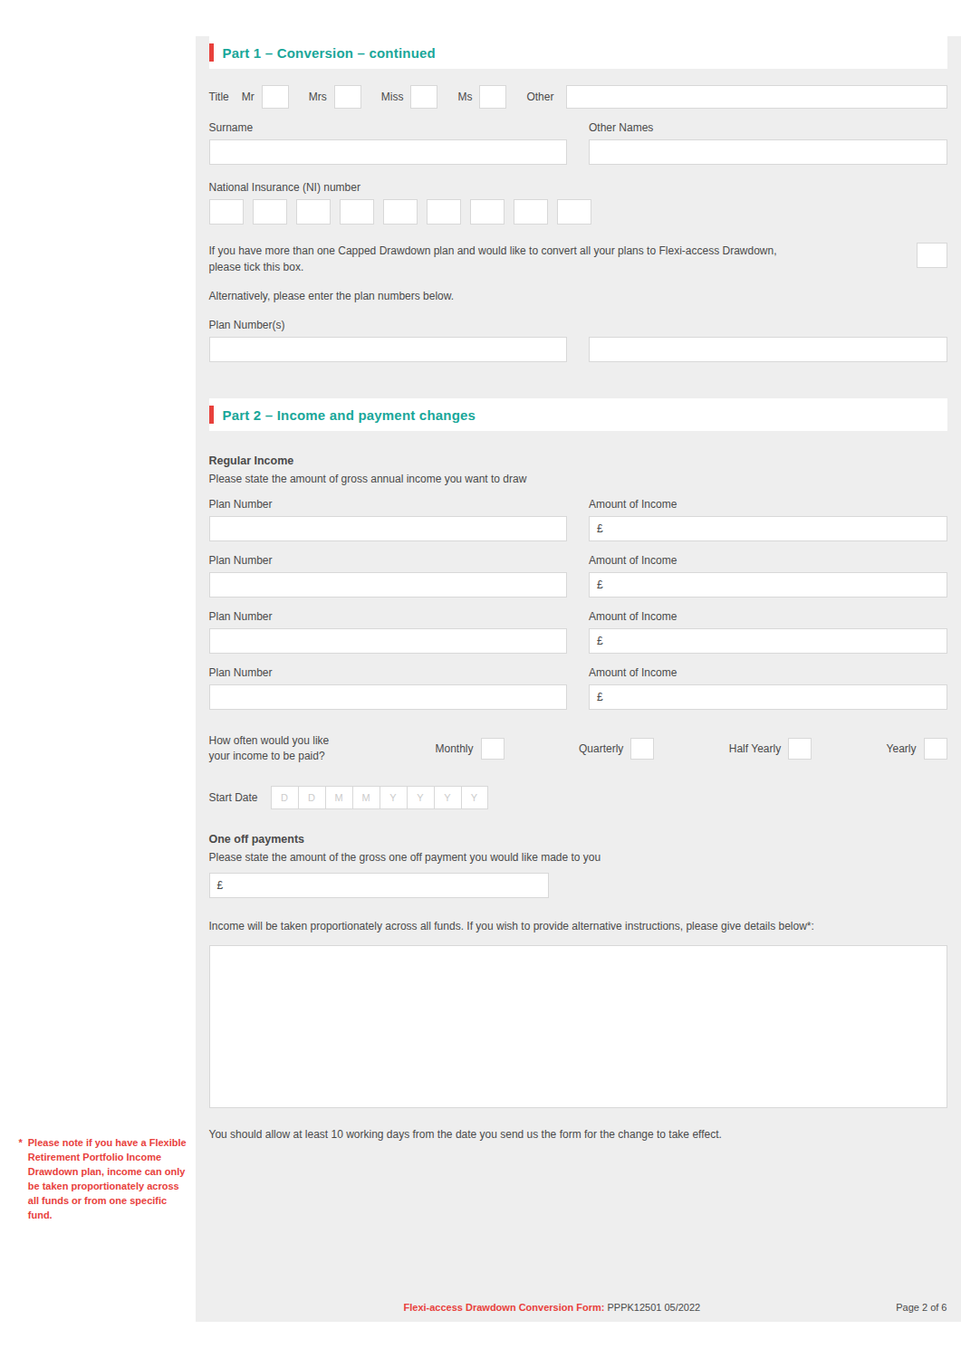Part 1 – Conversion – continued
Title Mr Mrs Miss Ms Other
Surname
Other Names
National Insurance (NI) number
If you have more than one Capped Drawdown plan and would like to convert all your plans to Flexi-access Drawdown, please tick this box.
Alternatively, please enter the plan numbers below.
Plan Number(s)
Part 2 – Income and payment changes
Regular Income
Please state the amount of gross annual income you want to draw
Plan Number
Amount of Income
£
Plan Number
Amount of Income
£
Plan Number
Amount of Income
£
Plan Number
Amount of Income
£
How often would you like
your income to be paid?
Monthly
Quarterly
Half Yearly
Yearly
Start Date
D
D
M
M
Y
Y
Y
Y
One off payments
Please state the amount of the gross one off payment you would like made to you
£
Income will be taken proportionately across all funds. If you wish to provide alternative instructions, please give details below*:
You should allow at least 10 working days from the date you send us the form for the change to take effect.
Flexi-access Drawdown Conversion Form: PPPK12501 05/2022
Page 2 of 6
* Please note if you have a Flexible Retirement Portfolio Income Drawdown plan, income can only be taken proportionately across all funds or from one specific fund.